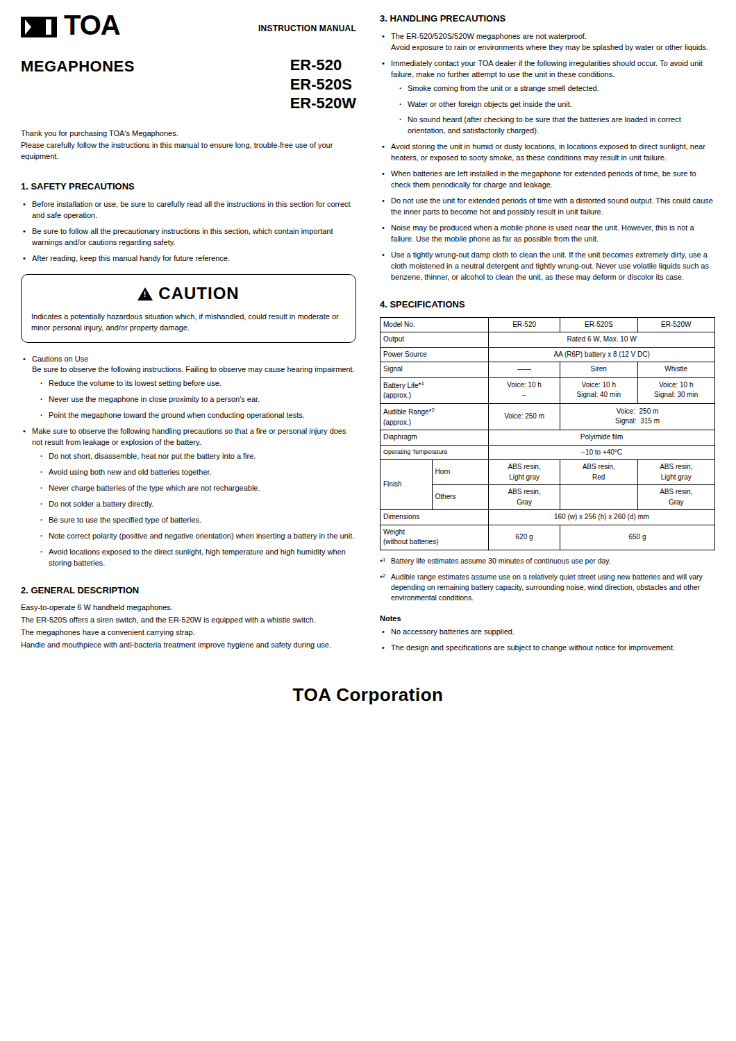TOA
INSTRUCTION MANUAL
MEGAPHONES
ER-520
ER-520S
ER-520W
Thank you for purchasing TOA's Megaphones.
Please carefully follow the instructions in this manual to ensure long, trouble-free use of your equipment.
1. SAFETY PRECAUTIONS
Before installation or use, be sure to carefully read all the instructions in this section for correct and safe operation.
Be sure to follow all the precautionary instructions in this section, which contain important warnings and/or cautions regarding safety.
After reading, keep this manual handy for future reference.
CAUTION
Indicates a potentially hazardous situation which, if mishandled, could result in moderate or minor personal injury, and/or property damage.
Cautions on Use
Be sure to observe the following instructions. Failing to observe may cause hearing impairment.
Reduce the volume to its lowest setting before use.
Never use the megaphone in close proximity to a person's ear.
Point the megaphone toward the ground when conducting operational tests.
Make sure to observe the following handling precautions so that a fire or personal injury does not result from leakage or explosion of the battery.
Do not short, disassemble, heat nor put the battery into a fire.
Avoid using both new and old batteries together.
Never charge batteries of the type which are not rechargeable.
Do not solder a battery directly.
Be sure to use the specified type of batteries.
Note correct polarity (positive and negative orientation) when inserting a battery in the unit.
Avoid locations exposed to the direct sunlight, high temperature and high humidity when storing batteries.
2. GENERAL DESCRIPTION
Easy-to-operate 6 W handheld megaphones.
The ER-520S offers a siren switch, and the ER-520W is equipped with a whistle switch.
The megaphones have a convenient carrying strap.
Handle and mouthpiece with anti-bacteria treatment improve hygiene and safety during use.
3. HANDLING PRECAUTIONS
The ER-520/520S/520W megaphones are not waterproof.
Avoid exposure to rain or environments where they may be splashed by water or other liquids.
Immediately contact your TOA dealer if the following irregularities should occur. To avoid unit failure, make no further attempt to use the unit in these conditions.
Smoke coming from the unit or a strange smell detected.
Water or other foreign objects get inside the unit.
No sound heard (after checking to be sure that the batteries are loaded in correct orientation, and satisfactorily charged).
Avoid storing the unit in humid or dusty locations, in locations exposed to direct sunlight, near heaters, or exposed to sooty smoke, as these conditions may result in unit failure.
When batteries are left installed in the megaphone for extended periods of time, be sure to check them periodically for charge and leakage.
Do not use the unit for extended periods of time with a distorted sound output. This could cause the inner parts to become hot and possibly result in unit failure.
Noise may be produced when a mobile phone is used near the unit. However, this is not a failure. Use the mobile phone as far as possible from the unit.
Use a tightly wrung-out damp cloth to clean the unit. If the unit becomes extremely dirty, use a cloth moistened in a neutral detergent and tightly wrung-out. Never use volatile liquids such as benzene, thinner, or alcohol to clean the unit, as these may deform or discolor its case.
4. SPECIFICATIONS
| Model No. | ER-520 | ER-520S | ER-520W |
| Output | Rated 6 W, Max. 10 W |
| Power Source | AA (R6P) battery x 8 (12 V DC) |
| Signal | —— | Siren | Whistle |
| Battery Life* 1 (approx.) | Voice: 10 h – | Voice: 10 h Signal: 40 min | Voice: 10 h Signal: 30 min |
| Audible Range* 2 (approx.) | Voice: 250 m | Voice: 250 m Signal: 315 m |
| Diaphragm | Polyimide film |
| Operating Temperature | −10 to +40°C |
| Finish | Horn | ABS resin, Light gray | ABS resin, Red | ABS resin, Light gray |
| Others | ABS resin, Gray | | ABS resin, Gray |
| Dimensions | 160 (w) x 256 (h) x 260 (d) mm |
| Weight (without batteries) | 620 g | 650 g |
*1 Battery life estimates assume 30 minutes of continuous use per day.
*2 Audible range estimates assume use on a relatively quiet street using new batteries and will vary depending on remaining battery capacity, surrounding noise, wind direction, obstacles and other environmental conditions.
Notes
No accessory batteries are supplied.
The design and specifications are subject to change without notice for improvement.
TOA Corporation